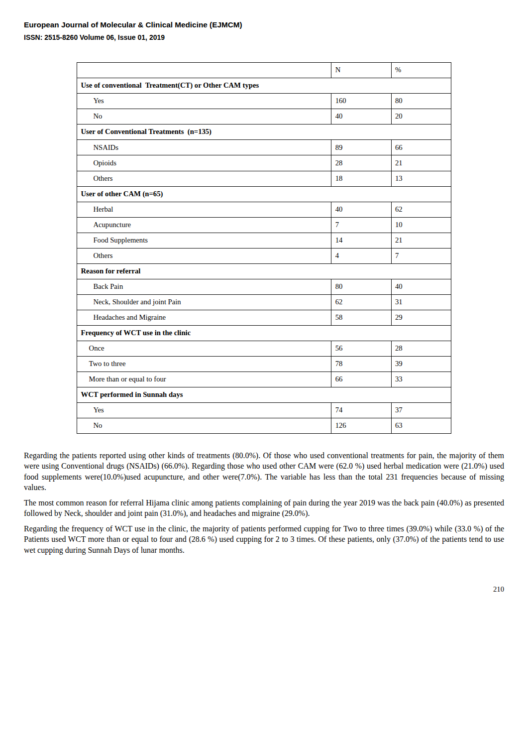European Journal of Molecular & Clinical Medicine (EJMCM)
ISSN: 2515-8260 Volume 06, Issue 01, 2019
| | N | % |
| Use of conventional Treatment(CT) or Other CAM types |
| Yes | 160 | 80 |
| No | 40 | 20 |
| User of Conventional Treatments (n=135) |
| NSAIDs | 89 | 66 |
| Opioids | 28 | 21 |
| Others | 18 | 13 |
| User of other CAM (n=65) |
| Herbal | 40 | 62 |
| Acupuncture | 7 | 10 |
| Food Supplements | 14 | 21 |
| Others | 4 | 7 |
| Reason for referral |
| Back Pain | 80 | 40 |
| Neck, Shoulder and joint Pain | 62 | 31 |
| Headaches and Migraine | 58 | 29 |
| Frequency of WCT use in the clinic |
| Once | 56 | 28 |
| Two to three | 78 | 39 |
| More than or equal to four | 66 | 33 |
| WCT performed in Sunnah days |
| Yes | 74 | 37 |
| No | 126 | 63 |
Regarding the patients reported using other kinds of treatments (80.0%). Of those who used conventional treatments for pain, the majority of them were using Conventional drugs (NSAIDs) (66.0%). Regarding those who used other CAM were (62.0 %) used herbal medication were (21.0%) used food supplements were(10.0%)used acupuncture, and other were(7.0%). The variable has less than the total 231 frequencies because of missing values.
The most common reason for referral Hijama clinic among patients complaining of pain during the year 2019 was the back pain (40.0%) as presented followed by Neck, shoulder and joint pain (31.0%), and headaches and migraine (29.0%).
Regarding the frequency of WCT use in the clinic, the majority of patients performed cupping for Two to three times (39.0%) while (33.0 %) of the Patients used WCT more than or equal to four and (28.6 %) used cupping for 2 to 3 times. Of these patients, only (37.0%) of the patients tend to use wet cupping during Sunnah Days of lunar months.
210